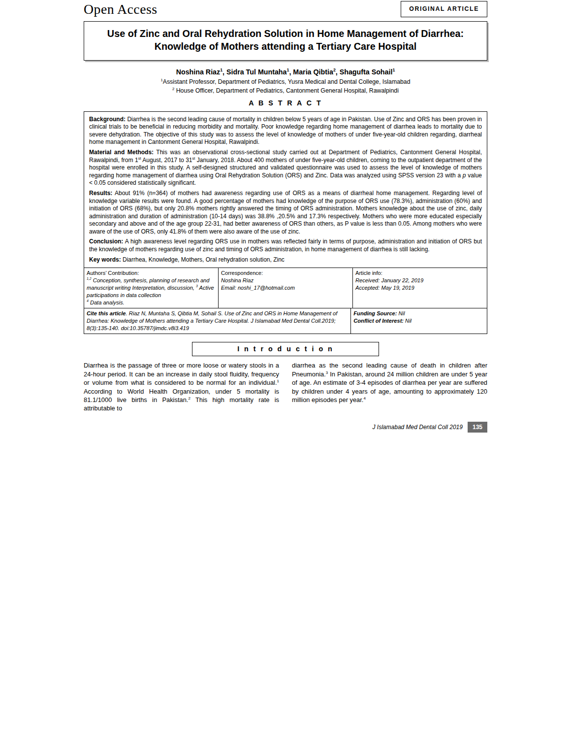Open Access
ORIGINAL ARTICLE
Use of Zinc and Oral Rehydration Solution in Home Management of Diarrhea: Knowledge of Mothers attending a Tertiary Care Hospital
Noshina Riaz1, Sidra Tul Muntaha1, Maria Qibtia2, Shagufta Sohail1
1Assistant Professor, Department of Pediatrics, Yusra Medical and Dental College, Islamabad
2 House Officer, Department of Pediatrics, Cantonment General Hospital, Rawalpindi
A B S T R A C T
Background: Diarrhea is the second leading cause of mortality in children below 5 years of age in Pakistan. Use of Zinc and ORS has been proven in clinical trials to be beneficial in reducing morbidity and mortality. Poor knowledge regarding home management of diarrhea leads to mortality due to severe dehydration. The objective of this study was to assess the level of knowledge of mothers of under five-year-old children regarding, diarrheal home management in Cantonment General Hospital, Rawalpindi.
Material and Methods: This was an observational cross-sectional study carried out at Department of Pediatrics, Cantonment General Hospital, Rawalpindi, from 1st August, 2017 to 31st January, 2018. About 400 mothers of under five-year-old children, coming to the outpatient department of the hospital were enrolled in this study. A self-designed structured and validated questionnaire was used to assess the level of knowledge of mothers regarding home management of diarrhea using Oral Rehydration Solution (ORS) and Zinc. Data was analyzed using SPSS version 23 with a p value < 0.05 considered statistically significant.
Results: About 91% (n=364) of mothers had awareness regarding use of ORS as a means of diarrheal home management. Regarding level of knowledge variable results were found. A good percentage of mothers had knowledge of the purpose of ORS use (78.3%), administration (60%) and initiation of ORS (68%), but only 20.8% mothers rightly answered the timing of ORS administration. Mothers knowledge about the use of zinc, daily administration and duration of administration (10-14 days) was 38.8% ,20.5% and 17.3% respectively. Mothers who were more educated especially secondary and above and of the age group 22-31, had better awareness of ORS than others, as P value is less than 0.05. Among mothers who were aware of the use of ORS, only 41.8% of them were also aware of the use of zinc.
Conclusion: A high awareness level regarding ORS use in mothers was reflected fairly in terms of purpose, administration and initiation of ORS but the knowledge of mothers regarding use of zinc and timing of ORS administration, in home management of diarrhea is still lacking.
Key words: Diarrhea, Knowledge, Mothers, Oral rehydration solution, Zinc
| Authors’ Contribution: 1,2 Conception, synthesis, planning of research and manuscript writing Interpretation, discussion, 3 Active participations in data collection 4 Data analysis. | Correspondence: Noshina Riaz Email: noshi_17@hotmail.com | Article info: Received: January 22, 2019 Accepted: May 19, 2019 |
Cite this article. Riaz N, Muntaha S, Qibtia M, Sohail S. Use of Zinc and ORS in Home Management of Diarrhea: Knowledge of Mothers attending a Tertiary Care Hospital. J Islamabad Med Dental Coll.2019; 8(3):135-140. doi:10.35787/jimdc.v8i3.419
Funding Source: Nil
Conflict of Interest: Nil
I n t r o d u c t i o n
Diarrhea is the passage of three or more loose or watery stools in a 24-hour period. It can be an increase in daily stool fluidity, frequency or volume from what is considered to be normal for an individual.1 According to World Health Organization, under 5 mortality is 81.1/1000 live births in Pakistan.2 This high mortality rate is attributable to
diarrhea as the second leading cause of death in children after Pneumonia.3 In Pakistan, around 24 million children are under 5 year of age. An estimate of 3-4 episodes of diarrhea per year are suffered by children under 4 years of age, amounting to approximately 120 million episodes per year.4
J Islamabad Med Dental Coll 2019 135